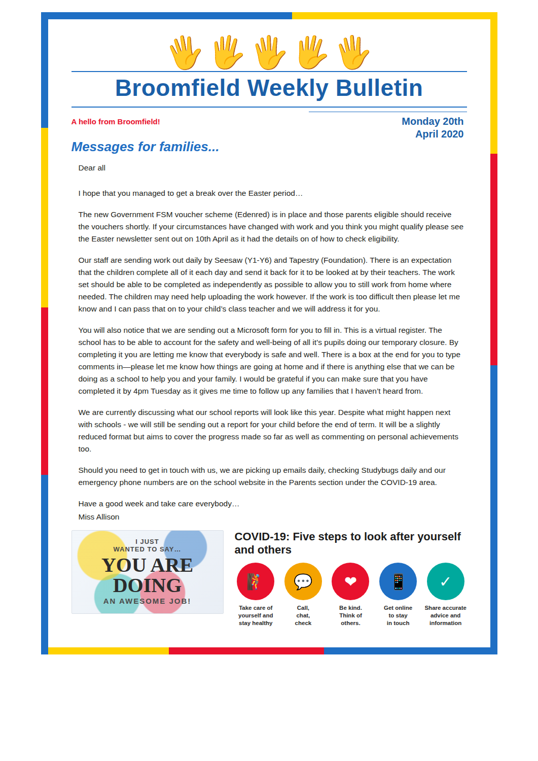🖐 🖐 🖐 🖐 🖐
Broomfield Weekly Bulletin
Monday 20th
April 2020
A hello from Broomfield!
Messages for families...
Dear all
I hope that you managed to get a break over the Easter period…
The new Government FSM voucher scheme (Edenred) is in place and those parents eligible should receive the vouchers shortly. If your circumstances have changed with work and you think you might qualify please see the Easter newsletter sent out on 10th April as it had the details on of how to check eligibility.
Our staff are sending work out daily by Seesaw (Y1-Y6) and Tapestry (Foundation). There is an expectation that the children complete all of it each day and send it back for it to be looked at by their teachers. The work set should be able to be completed as independently as possible to allow you to still work from home where needed. The children may need help uploading the work however. If the work is too difficult then please let me know and I can pass that on to your child’s class teacher and we will address it for you.
You will also notice that we are sending out a Microsoft form for you to fill in. This is a virtual register. The school has to be able to account for the safety and well-being of all it’s pupils doing our temporary closure. By completing it you are letting me know that everybody is safe and well. There is a box at the end for you to type comments in—please let me know how things are going at home and if there is anything else that we can be doing as a school to help you and your family. I would be grateful if you can make sure that you have completed it by 4pm Tuesday as it gives me time to follow up any families that I haven’t heard from.
We are currently discussing what our school reports will look like this year. Despite what might happen next with schools - we will still be sending out a report for your child before the end of term. It will be a slightly reduced format but aims to cover the progress made so far as well as commenting on personal achievements too.
Should you need to get in touch with us, we are picking up emails daily, checking Studybugs daily and our emergency phone numbers are on the school website in the Parents section under the COVID-19 area.
Have a good week and take care everybody…
Miss Allison
I just
wanted to say…
YOU ARE DOING
an awesome job!
COVID-19: Five steps to look after yourself and others
🧗
Take care of
yourself and
stay healthy
💬
Call,
chat,
check
❤
Be kind.
Think of
others.
📱
Get online
to stay
in touch
✓
Share accurate
advice and
information